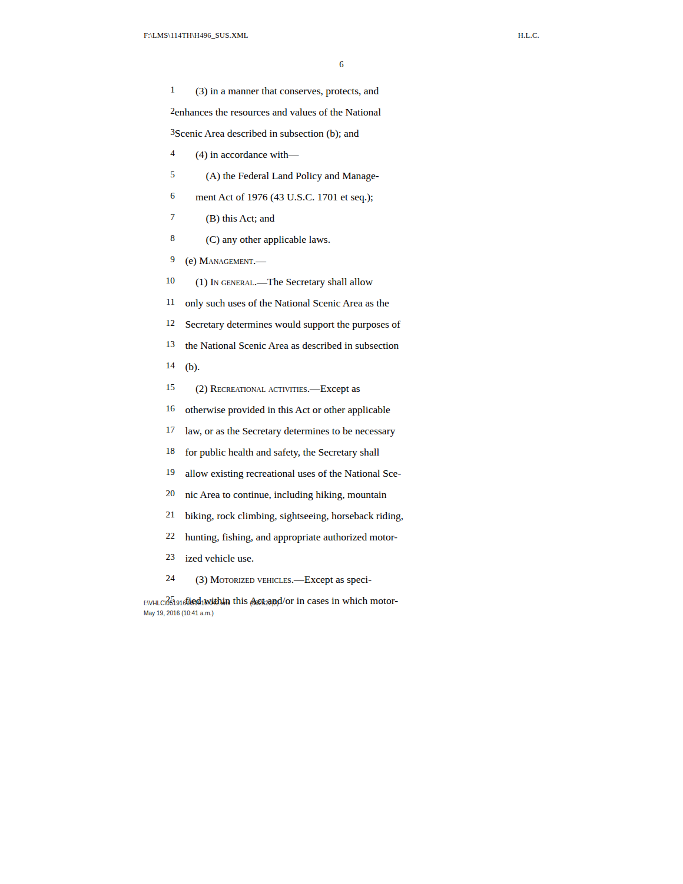F:\LMS\114TH\H496_SUS.XML
H.L.C.
6
| 1 | (3) in a manner that conserves, protects, and |
| 2 | enhances the resources and values of the National |
| 3 | Scenic Area described in subsection (b); and |
| 4 | (4) in accordance with— |
| 5 | (A) the Federal Land Policy and Manage- |
| 6 | ment Act of 1976 (43 U.S.C. 1701 et seq.); |
| 7 | (B) this Act; and |
| 8 | (C) any other applicable laws. |
| 9 | (e) Management .— |
| 10 | (1) In general .—The Secretary shall allow |
| 11 | only such uses of the National Scenic Area as the |
| 12 | Secretary determines would support the purposes of |
| 13 | the National Scenic Area as described in subsection |
| 14 | (b). |
| 15 | (2) Recreational activities .—Except as |
| 16 | otherwise provided in this Act or other applicable |
| 17 | law, or as the Secretary determines to be necessary |
| 18 | for public health and safety, the Secretary shall |
| 19 | allow existing recreational uses of the National Sce- |
| 20 | nic Area to continue, including hiking, mountain |
| 21 | biking, rock climbing, sightseeing, horseback riding, |
| 22 | hunting, fishing, and appropriate authorized motor- |
| 23 | ized vehicle use. |
| 24 | (3) Motorized vehicles .—Except as speci- |
| 25 | fied within this Act and/or in cases in which motor- |
f:\VHLC\051916\051916.042.xml (632622|2)
May 19, 2016 (10:41 a.m.)